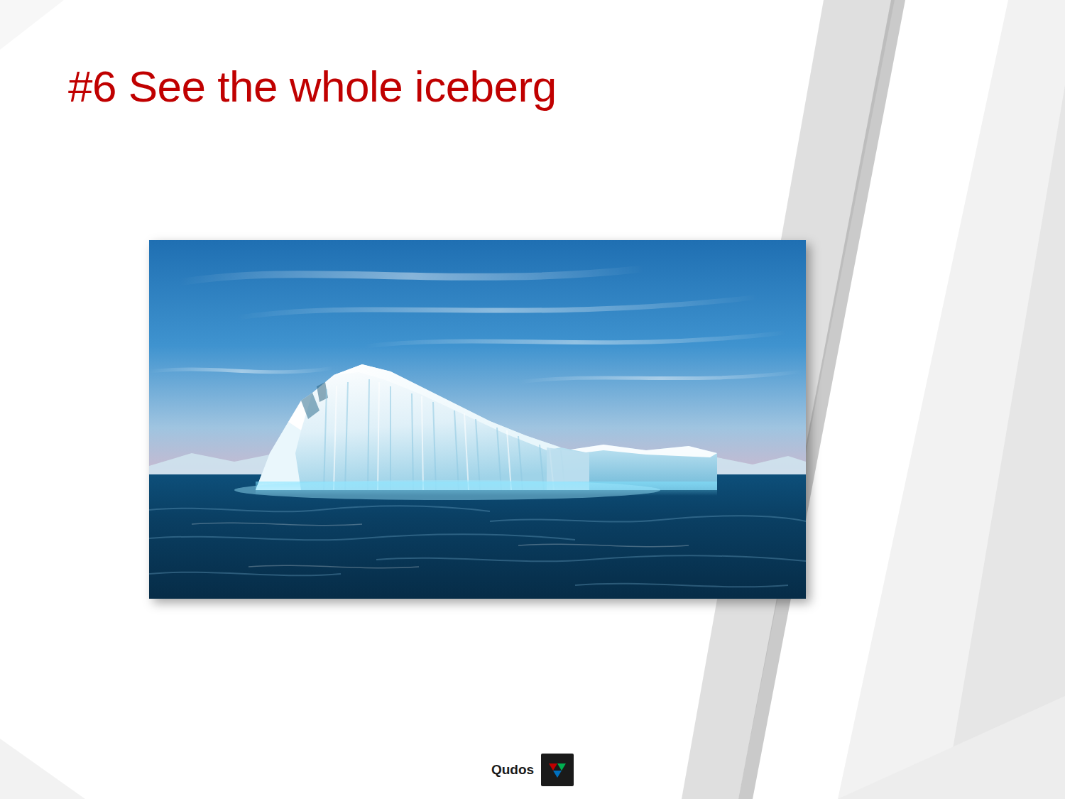#6 See the whole iceberg
Qudos